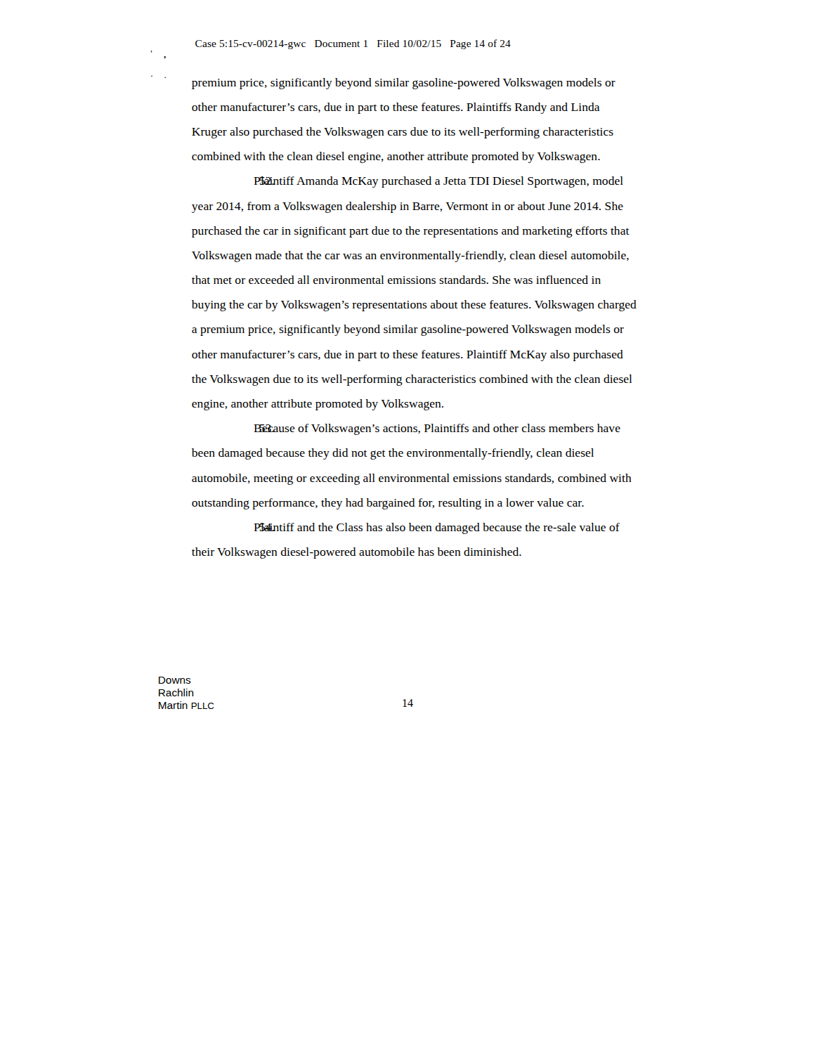' , . .
Case 5:15-cv-00214-gwc Document 1 Filed 10/02/15 Page 14 of 24
premium price, significantly beyond similar gasoline-powered Volkswagen models or other manufacturer’s cars, due in part to these features. Plaintiffs Randy and Linda Kruger also purchased the Volkswagen cars due to its well-performing characteristics combined with the clean diesel engine, another attribute promoted by Volkswagen.
52. Plaintiff Amanda McKay purchased a Jetta TDI Diesel Sportwagen, model year 2014, from a Volkswagen dealership in Barre, Vermont in or about June 2014. She purchased the car in significant part due to the representations and marketing efforts that Volkswagen made that the car was an environmentally-friendly, clean diesel automobile, that met or exceeded all environmental emissions standards. She was influenced in buying the car by Volkswagen’s representations about these features. Volkswagen charged a premium price, significantly beyond similar gasoline-powered Volkswagen models or other manufacturer’s cars, due in part to these features. Plaintiff McKay also purchased the Volkswagen due to its well-performing characteristics combined with the clean diesel engine, another attribute promoted by Volkswagen.
53. Because of Volkswagen’s actions, Plaintiffs and other class members have been damaged because they did not get the environmentally-friendly, clean diesel automobile, meeting or exceeding all environmental emissions standards, combined with outstanding performance, they had bargained for, resulting in a lower value car.
54. Plaintiff and the Class has also been damaged because the re-sale value of their Volkswagen diesel-powered automobile has been diminished.
Downs
Rachlin
Martin PLLC
14